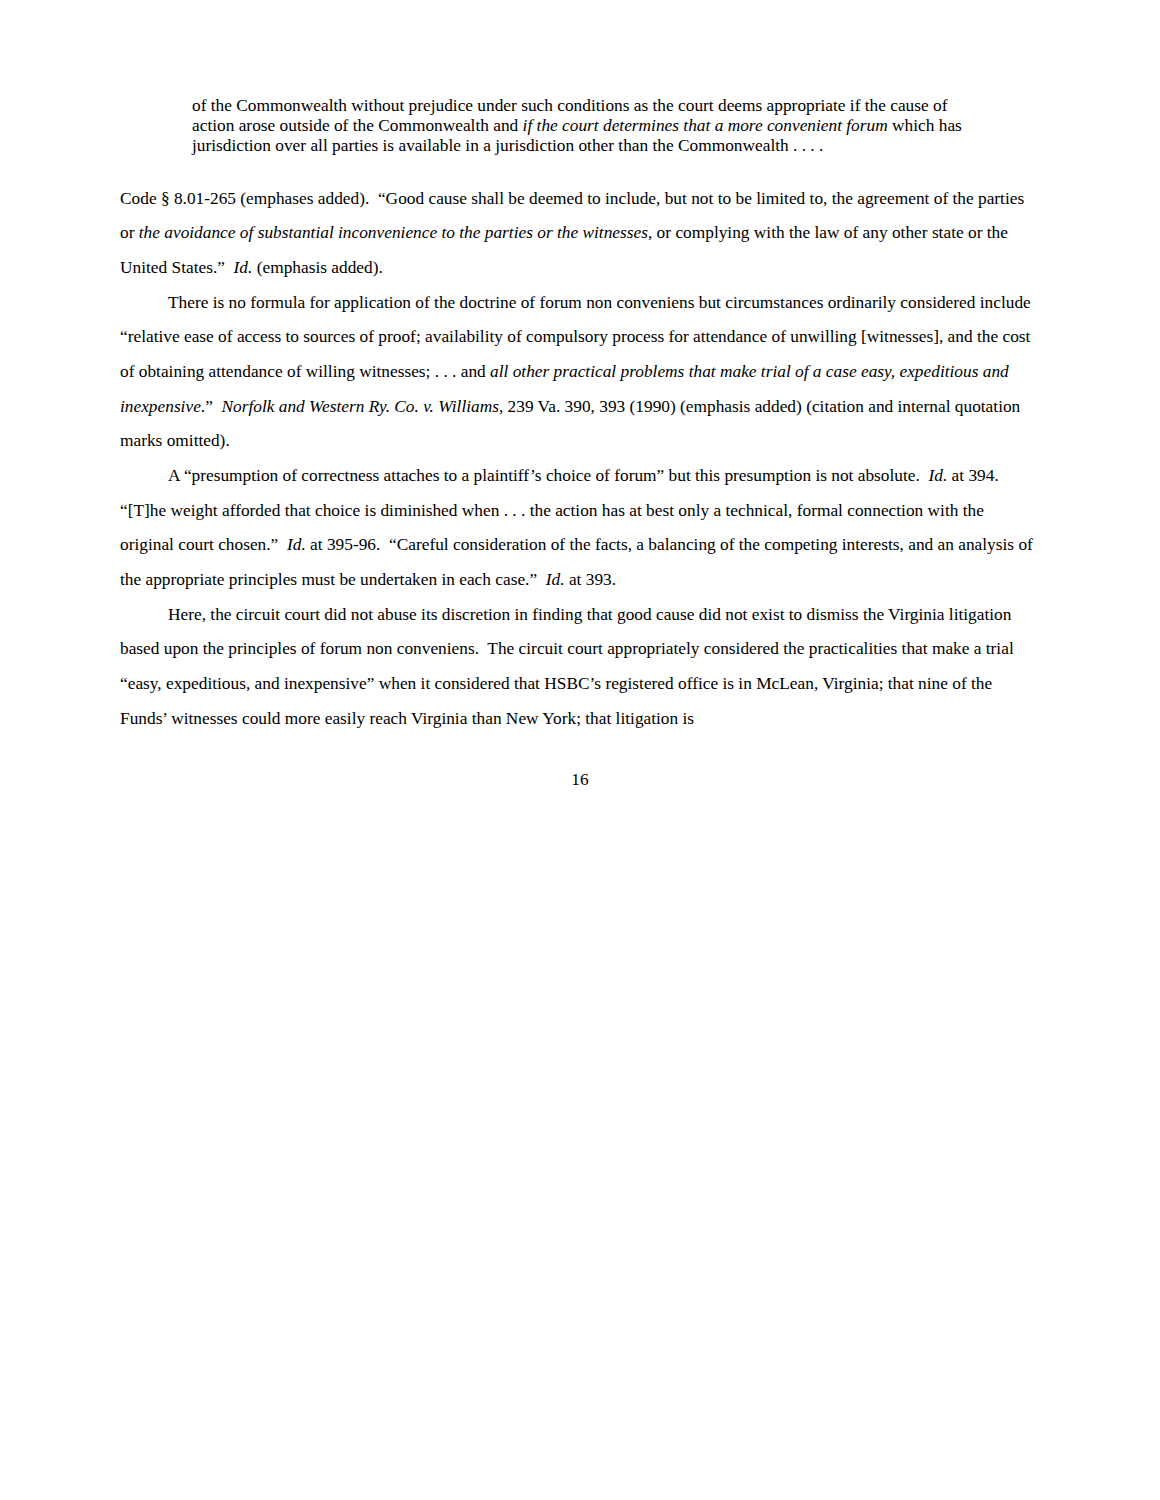of the Commonwealth without prejudice under such conditions as the court deems appropriate if the cause of action arose outside of the Commonwealth and if the court determines that a more convenient forum which has jurisdiction over all parties is available in a jurisdiction other than the Commonwealth . . . .
Code § 8.01-265 (emphases added). “Good cause shall be deemed to include, but not to be limited to, the agreement of the parties or the avoidance of substantial inconvenience to the parties or the witnesses, or complying with the law of any other state or the United States.” Id. (emphasis added).
There is no formula for application of the doctrine of forum non conveniens but circumstances ordinarily considered include “relative ease of access to sources of proof; availability of compulsory process for attendance of unwilling [witnesses], and the cost of obtaining attendance of willing witnesses; . . . and all other practical problems that make trial of a case easy, expeditious and inexpensive.” Norfolk and Western Ry. Co. v. Williams, 239 Va. 390, 393 (1990) (emphasis added) (citation and internal quotation marks omitted).
A “presumption of correctness attaches to a plaintiff’s choice of forum” but this presumption is not absolute. Id. at 394. “[T]he weight afforded that choice is diminished when . . . the action has at best only a technical, formal connection with the original court chosen.” Id. at 395-96. “Careful consideration of the facts, a balancing of the competing interests, and an analysis of the appropriate principles must be undertaken in each case.” Id. at 393.
Here, the circuit court did not abuse its discretion in finding that good cause did not exist to dismiss the Virginia litigation based upon the principles of forum non conveniens. The circuit court appropriately considered the practicalities that make a trial “easy, expeditious, and inexpensive” when it considered that HSBC’s registered office is in McLean, Virginia; that nine of the Funds’ witnesses could more easily reach Virginia than New York; that litigation is
16